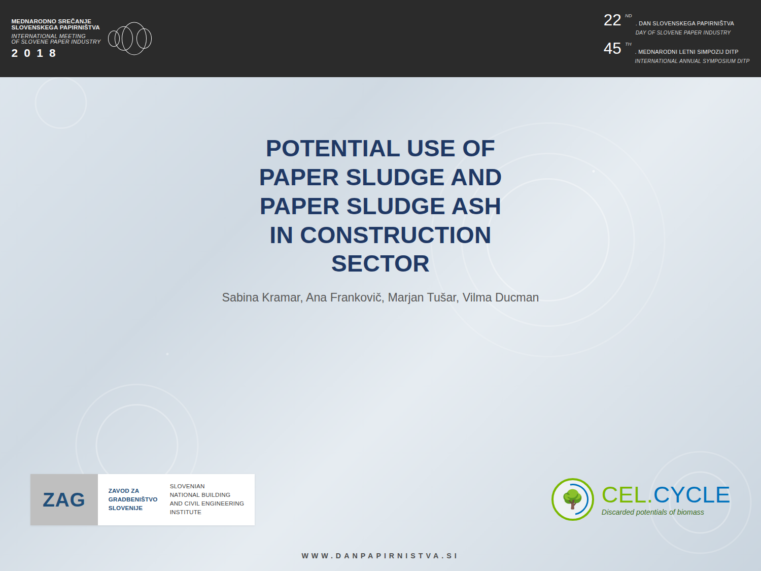Mednarodno srečanje
Slovenskega papirništva
International Meeting
of Slovene Paper Industry
2018
22 ND . Dan slovenskega papirništva
Day of Slovene Paper Industry
45 TH . Mednarodni letni simpozij DITP
International Annual Symposium DITP
Potential use of paper sludge and paper sludge ash in construction sector
Sabina Kramar, Ana Frankovič, Marjan Tušar, Vilma Ducman
ZAG
Zavod za
gradbeništvo
Slovenije
Slovenian
National Building
and Civil Engineering
Institute
🌳
CEL. CYCLE
Discarded potentials of biomass
www.danpapirnistva.si